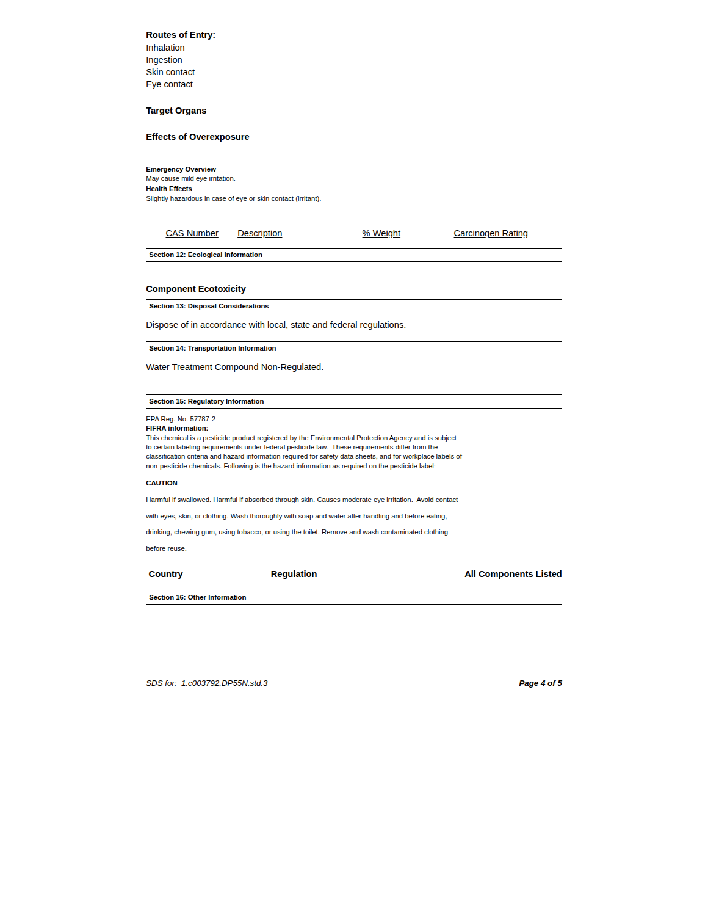Routes of Entry:
Inhalation
Ingestion
Skin contact
Eye contact
Target Organs
Effects of Overexposure
Emergency Overview
May cause mild eye irritation.
Health Effects
Slightly hazardous in case of eye or skin contact (irritant).
| CAS Number | Description | % Weight | Carcinogen Rating |
| --- | --- | --- | --- |
Section 12: Ecological Information
Component Ecotoxicity
Section 13: Disposal Considerations
Dispose of in accordance with local, state and federal regulations.
Section 14: Transportation Information
Water Treatment Compound Non-Regulated.
Section 15: Regulatory Information
EPA Reg. No. 57787-2
FIFRA information:
This chemical is a pesticide product registered by the Environmental Protection Agency and is subject
to certain labeling requirements under federal pesticide law. These requirements differ from the
classification criteria and hazard information required for safety data sheets, and for workplace labels of
non-pesticide chemicals. Following is the hazard information as required on the pesticide label:
CAUTION
Harmful if swallowed. Harmful if absorbed through skin. Causes moderate eye irritation. Avoid contact
with eyes, skin, or clothing. Wash thoroughly with soap and water after handling and before eating,
drinking, chewing gum, using tobacco, or using the toilet. Remove and wash contaminated clothing
before reuse.
| Country | Regulation | All Components Listed |
| --- | --- | --- |
Section 16: Other Information
SDS for: 1.c003792.DP55N.std.3
Page 4 of 5